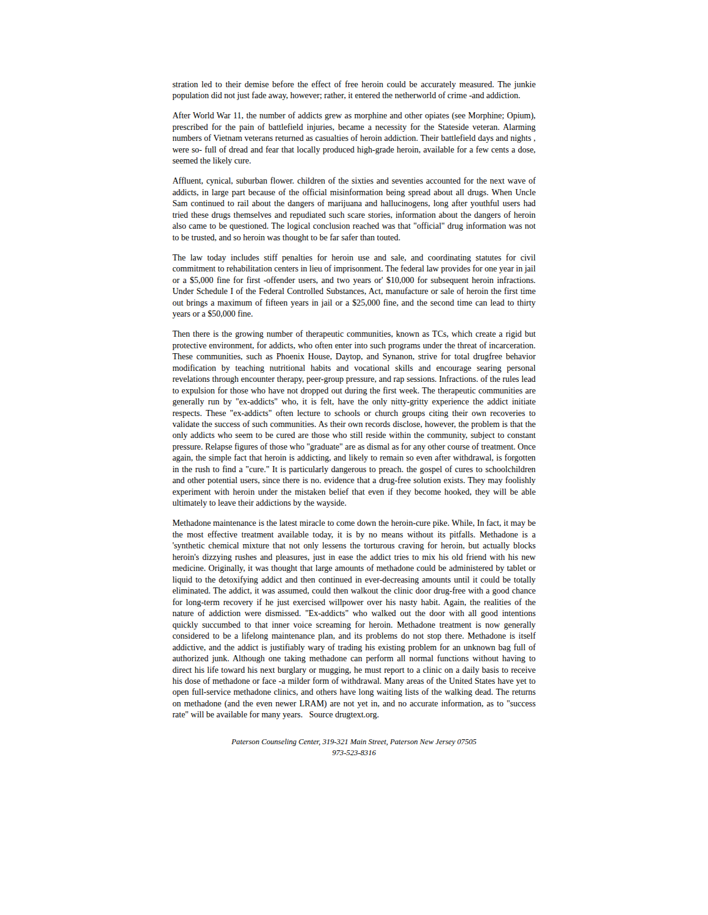stration led to their demise before the effect of free heroin could be accurately measured. The junkie population did not just fade away, however; rather, it entered the netherworld of crime -and addiction.
After World War 11, the number of addicts grew as morphine and other opiates (see Morphine; Opium), prescribed for the pain of battlefield injuries, became a necessity for the Stateside veteran. Alarming numbers of Vietnam veterans returned as casualties of heroin addiction. Their battlefield days and nights , were so- full of dread and fear that locally produced high-grade heroin, available for a few cents a dose, seemed the likely cure.
Affluent, cynical, suburban flower. children of the sixties and seventies accounted for the next wave of addicts, in large part because of the official misinformation being spread about all drugs. When Uncle Sam continued to rail about the dangers of marijuana and hallucinogens, long after youthful users had tried these drugs themselves and repudiated such scare stories, information about the dangers of heroin also came to be questioned. The logical conclusion reached was that "official" drug information was not to be trusted, and so heroin was thought to be far safer than touted.
The law today includes stiff penalties for heroin use and sale, and coordinating statutes for civil commitment to rehabilitation centers in lieu of imprisonment. The federal law provides for one year in jail or a $5,000 fine for first -offender users, and two years or' $10,000 for subsequent heroin infractions. Under Schedule I of the Federal Controlled Substances, Act, manufacture or sale of heroin the first time out brings a maximum of fifteen years in jail or a $25,000 fine, and the second time can lead to thirty years or a $50,000 fine.
Then there is the growing number of therapeutic communities, known as TCs, which create a rigid but protective environment, for addicts, who often enter into such programs under the threat of incarceration. These communities, such as Phoenix House, Daytop, and Synanon, strive for total drugfree behavior modification by teaching nutritional habits and vocational skills and encourage searing personal revelations through encounter therapy, peer-group pressure, and rap sessions. Infractions. of the rules lead to expulsion for those who have not dropped out during the first week. The therapeutic communities are generally run by "ex-addicts" who, it is felt, have the only nitty-gritty experience the addict initiate respects. These "ex-addicts" often lecture to schools or church groups citing their own recoveries to validate the success of such communities. As their own records disclose, however, the problem is that the only addicts who seem to be cured are those who still reside within the community, subject to constant pressure. Relapse figures of those who "graduate" are as dismal as for any other course of treatment. Once again, the simple fact that heroin is addicting, and likely to remain so even after withdrawal, is forgotten in the rush to find a "cure." It is particularly dangerous to preach. the gospel of cures to schoolchildren and other potential users, since there is no. evidence that a drug-free solution exists. They may foolishly experiment with heroin under the mistaken belief that even if they become hooked, they will be able ultimately to leave their addictions by the wayside.
Methadone maintenance is the latest miracle to come down the heroin-cure pike. While, In fact, it may be the most effective treatment available today, it is by no means without its pitfalls. Methadone is a 'synthetic chemical mixture that not only lessens the torturous craving for heroin, but actually blocks heroin's dizzying rushes and pleasures, just in ease the addict tries to mix his old friend with his new medicine. Originally, it was thought that large amounts of methadone could be administered by tablet or liquid to the detoxifying addict and then continued in ever-decreasing amounts until it could be totally eliminated. The addict, it was assumed, could then walkout the clinic door drug-free with a good chance for long-term recovery if he just exercised willpower over his nasty habit. Again, the realities of the nature of addiction were dismissed. "Ex-addicts" who walked out the door with all good intentions quickly succumbed to that inner voice screaming for heroin. Methadone treatment is now generally considered to be a lifelong maintenance plan, and its problems do not stop there. Methadone is itself addictive, and the addict is justifiably wary of trading his existing problem for an unknown bag full of authorized junk. Although one taking methadone can perform all normal functions without having to direct his life toward his next burglary or mugging, he must report to a clinic on a daily basis to receive his dose of methadone or face -a milder form of withdrawal. Many areas of the United States have yet to open full-service methadone clinics, and others have long waiting lists of the walking dead. The returns on methadone (and the even newer LRAM) are not yet in, and no accurate information, as to "success rate" will be available for many years. Source drugtext.org.
Paterson Counseling Center, 319-321 Main Street, Paterson New Jersey 07505
973-523-8316